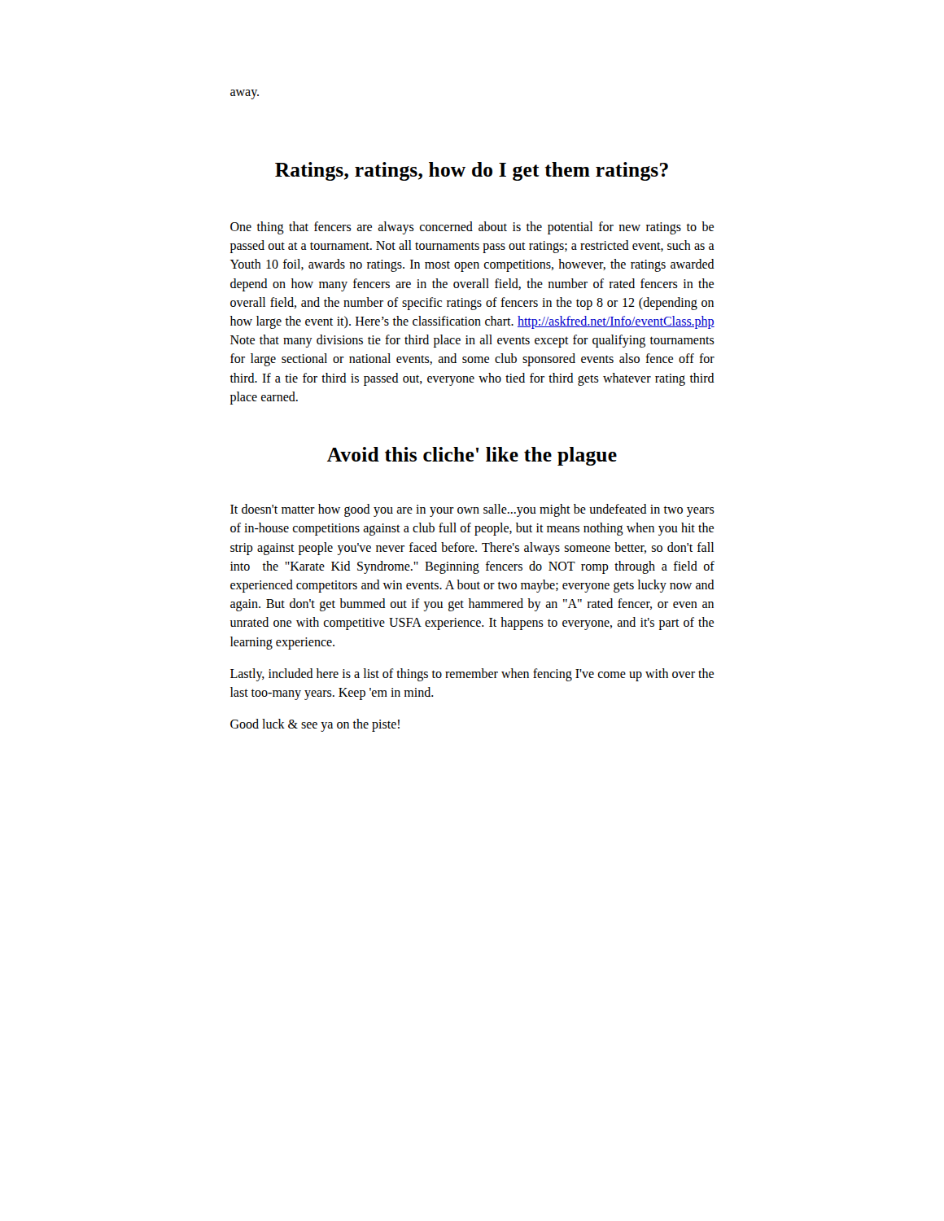away.
Ratings, ratings, how do I get them ratings?
One thing that fencers are always concerned about is the potential for new ratings to be passed out at a tournament. Not all tournaments pass out ratings; a restricted event, such as a Youth 10 foil, awards no ratings. In most open competitions, however, the ratings awarded depend on how many fencers are in the overall field, the number of rated fencers in the overall field, and the number of specific ratings of fencers in the top 8 or 12 (depending on how large the event it). Here’s the classification chart. http://askfred.net/Info/eventClass.php Note that many divisions tie for third place in all events except for qualifying tournaments for large sectional or national events, and some club sponsored events also fence off for third. If a tie for third is passed out, everyone who tied for third gets whatever rating third place earned.
Avoid this cliche' like the plague
It doesn't matter how good you are in your own salle...you might be undefeated in two years of in-house competitions against a club full of people, but it means nothing when you hit the strip against people you've never faced before. There's always someone better, so don't fall into the "Karate Kid Syndrome." Beginning fencers do NOT romp through a field of experienced competitors and win events. A bout or two maybe; everyone gets lucky now and again. But don't get bummed out if you get hammered by an "A" rated fencer, or even an unrated one with competitive USFA experience. It happens to everyone, and it's part of the learning experience.
Lastly, included here is a list of things to remember when fencing I've come up with over the last too-many years. Keep 'em in mind.
Good luck & see ya on the piste!